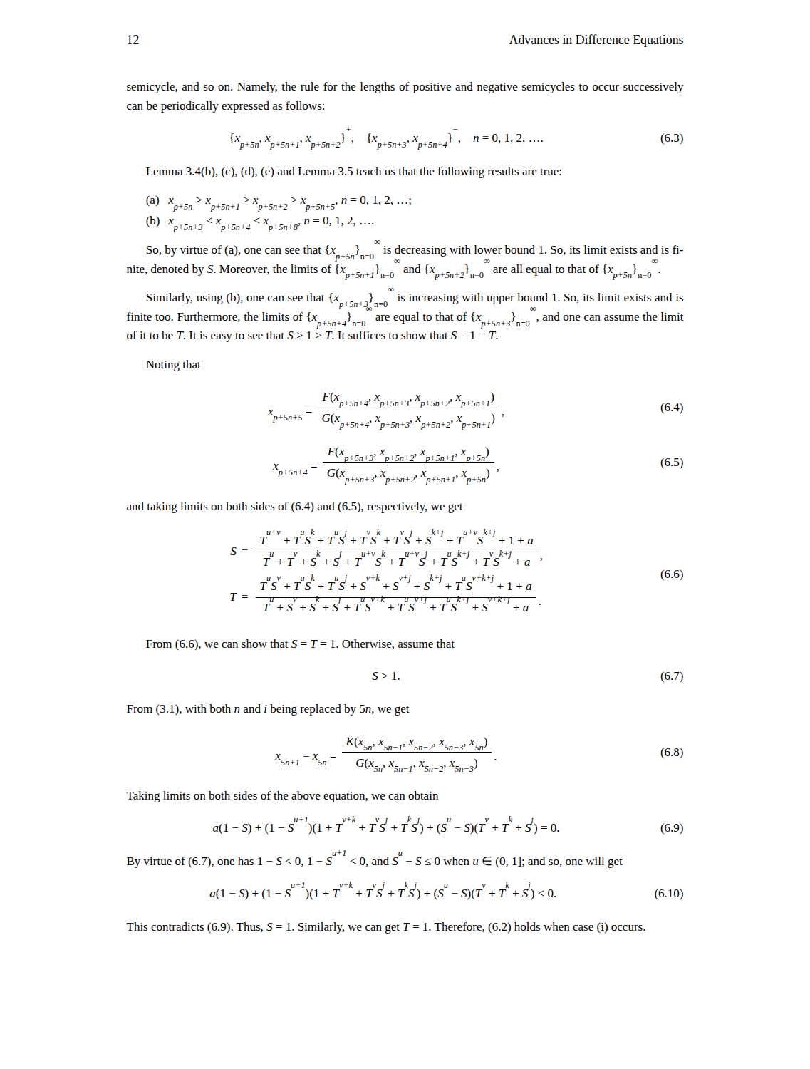12 Advances in Difference Equations
semicycle, and so on. Namely, the rule for the lengths of positive and negative semicycles to occur successively can be periodically expressed as follows:
{xp+5n, xp+5n+1, xp+5n+2}+, {xp+5n+3, xp+5n+4}−, n = 0, 1, 2, ….
(6.3)
Lemma 3.4(b), (c), (d), (e) and Lemma 3.5 teach us that the following results are true:
(a) xp+5n > xp+5n+1 > xp+5n+2 > xp+5n+5, n = 0, 1, 2, …;
(b) xp+5n+3 < xp+5n+4 < xp+5n+8, n = 0, 1, 2, ….
So, by virtue of (a), one can see that {xp+5n}n=0∞ is decreasing with lower bound 1. So, its limit exists and is finite, denoted by S. Moreover, the limits of {xp+5n+1}n=0∞ and {xp+5n+2}n=0∞ are all equal to that of {xp+5n}n=0∞.
Similarly, using (b), one can see that {xp+5n+3}n=0∞ is increasing with upper bound 1. So, its limit exists and is finite too. Furthermore, the limits of {xp+5n+4}n=0∞ are equal to that of {xp+5n+3}n=0∞, and one can assume the limit of it to be T. It is easy to see that S ≥ 1 ≥ T. It suffices to show that S = 1 = T.
Noting that
xp+5n+5 = F(xp+5n+4, xp+5n+3, xp+5n+2, xp+5n+1) G(xp+5n+4, xp+5n+3, xp+5n+2, xp+5n+1) ,
(6.4)
xp+5n+4 = F(xp+5n+3, xp+5n+2, xp+5n+1, xp+5n) G(xp+5n+3, xp+5n+2, xp+5n+1, xp+5n) ,
(6.5)
and taking limits on both sides of (6.4) and (6.5), respectively, we get
| S | = | T u+v + T u S k + T u S j + T v S k + T v S j + S k+j + T u+v S k+j + 1 + a T u + T v + S k + S j + T u+v S k + T u+v S j + T u S k+j + T v S k+j + a , |
| T | = | T u S v + T u S k + T u S j + S v+k + S v+j + S k+j + T u S v+k+j + 1 + a T u + S v + S k + S j + T u S v+k + T u S v+j + T u S k+j + S v+k+j + a . |
(6.6)
From (6.6), we can show that S = T = 1. Otherwise, assume that
S > 1.
(6.7)
From (3.1), with both n and i being replaced by 5n, we get
x5n+1 − x5n = K(x5n, x5n−1, x5n−2, x5n−3, x5n) G(x5n, x5n−1, x5n−2, x5n−3) .
(6.8)
Taking limits on both sides of the above equation, we can obtain
a(1 − S) + (1 − Su+1)(1 + Tv+k + TvSj + TkSj) + (Su − S)(Tv + Tk + Sj) = 0.
(6.9)
By virtue of (6.7), one has 1 − S < 0, 1 − Su+1 < 0, and Su − S ≤ 0 when u ∈ (0, 1]; and so, one will get
a(1 − S) + (1 − Su+1)(1 + Tv+k + TvSj + TkSj) + (Su − S)(Tv + Tk + Sj) < 0.
(6.10)
This contradicts (6.9). Thus, S = 1. Similarly, we can get T = 1. Therefore, (6.2) holds when case (i) occurs.